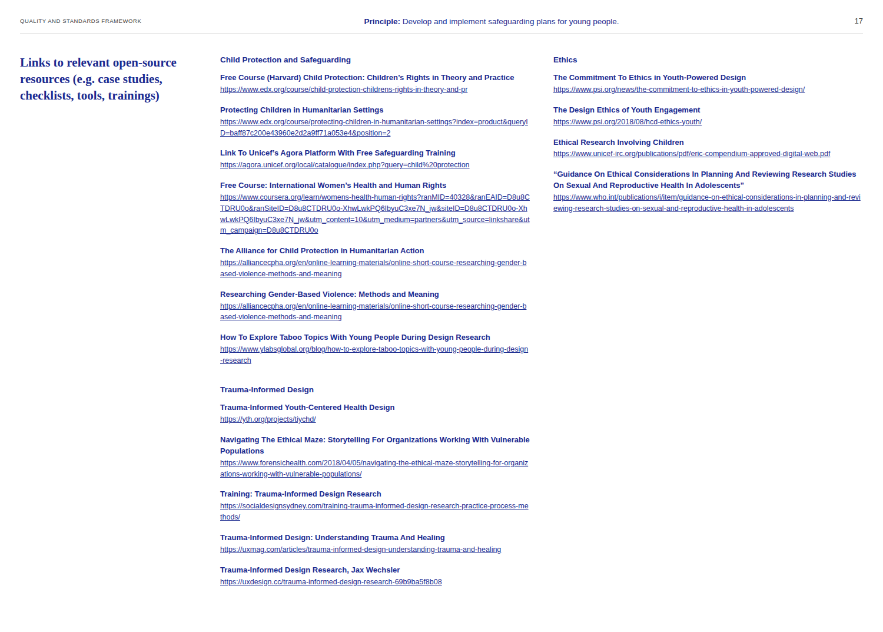Quality and Standards Framework
Principle: Develop and implement safeguarding plans for young people.
17
Links to relevant open-source resources (e.g. case studies, checklists, tools, trainings)
Child Protection and Safeguarding
Free Course (Harvard) Child Protection: Children’s Rights in Theory and Practice https://www.edx.org/course/child-protection-childrens-rights-in-theory-and-pr
Protecting Children in Humanitarian Settings https://www.edx.org/course/protecting-children-in-humanitarian-settings?index=product&queryID=baff87c200e43960e2d2a9ff71a053e4&position=2
Link To Unicef’s Agora Platform With Free Safeguarding Training https://agora.unicef.org/local/catalogue/index.php?query=child%20protection
Free Course: International Women’s Health and Human Rights https://www.coursera.org/learn/womens-health-human-rights?ranMID=40328&ranEAID=D8u8CTDRU0o&ranSiteID=D8u8CTDRU0o-XhwLwkPQ6IbyuC3xe7N_jw&siteID=D8u8CTDRU0o-XhwLwkPQ6IbyuC3xe7N_jw&utm_content=10&utm_medium=partners&utm_source=linkshare&utm_campaign=D8u8CTDRU0o
The Alliance for Child Protection in Humanitarian Action https://alliancecpha.org/en/online-learning-materials/online-short-course-researching-gender-based-violence-methods-and-meaning
Researching Gender-Based Violence: Methods and Meaning https://alliancecpha.org/en/online-learning-materials/online-short-course-researching-gender-based-violence-methods-and-meaning
How To Explore Taboo Topics With Young People During Design Research https://www.ylabsglobal.org/blog/how-to-explore-taboo-topics-with-young-people-during-design-research
Trauma-Informed Design
Trauma-Informed Youth-Centered Health Design https://yth.org/projects/tiychd/
Navigating The Ethical Maze: Storytelling For Organizations Working With Vulnerable Populations https://www.forensichealth.com/2018/04/05/navigating-the-ethical-maze-storytelling-for-organizations-working-with-vulnerable-populations/
Training: Trauma-Informed Design Research https://socialdesignsydney.com/training-trauma-informed-design-research-practice-process-methods/
Trauma-Informed Design: Understanding Trauma And Healing https://uxmag.com/articles/trauma-informed-design-understanding-trauma-and-healing
Trauma-Informed Design Research, Jax Wechsler https://uxdesign.cc/trauma-informed-design-research-69b9ba5f8b08
Ethics
The Commitment To Ethics in Youth-Powered Design https://www.psi.org/news/the-commitment-to-ethics-in-youth-powered-design/
The Design Ethics of Youth Engagement https://www.psi.org/2018/08/hcd-ethics-youth/
Ethical Research Involving Children https://www.unicef-irc.org/publications/pdf/eric-compendium-approved-digital-web.pdf
“Guidance On Ethical Considerations In Planning And Reviewing Research Studies On Sexual And Reproductive Health In Adolescents” https://www.who.int/publications/i/item/guidance-on-ethical-considerations-in-planning-and-reviewing-research-studies-on-sexual-and-reproductive-health-in-adolescents